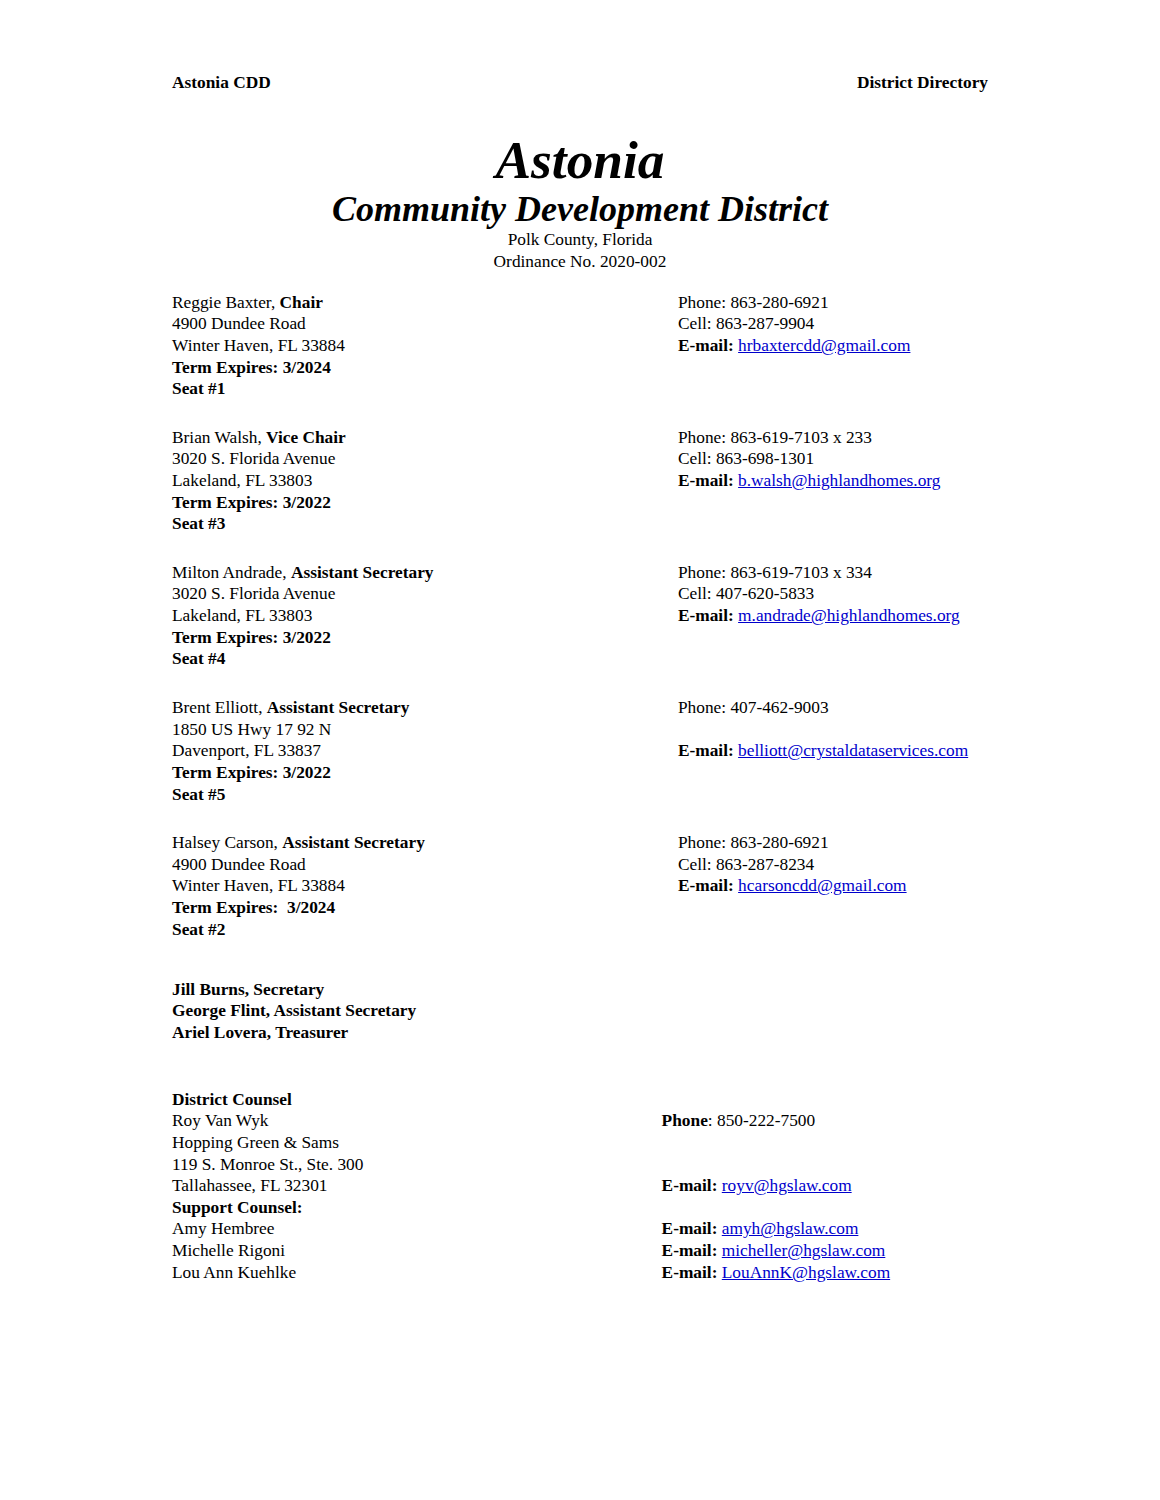Astonia CDD District Directory
Astonia
Community Development District
Polk County, Florida
Ordinance No. 2020-002
Reggie Baxter, Chair 4900 Dundee Road Winter Haven, FL 33884 Term Expires: 3/2024 Seat #1
Phone: 863-280-6921 Cell: 863-287-9904 E-mail: hrbaxtercdd@gmail.com
Brian Walsh, Vice Chair 3020 S. Florida Avenue Lakeland, FL 33803 Term Expires: 3/2022 Seat #3
Phone: 863-619-7103 x 233 Cell: 863-698-1301 E-mail: b.walsh@highlandhomes.org
Milton Andrade, Assistant Secretary 3020 S. Florida Avenue Lakeland, FL 33803 Term Expires: 3/2022 Seat #4
Phone: 863-619-7103 x 334 Cell: 407-620-5833 E-mail: m.andrade@highlandhomes.org
Brent Elliott, Assistant Secretary 1850 US Hwy 17 92 N Davenport, FL 33837 Term Expires: 3/2022 Seat #5
Phone: 407-462-9003 E-mail: belliott@crystaldataservices.com
Halsey Carson, Assistant Secretary 4900 Dundee Road Winter Haven, FL 33884 Term Expires: 3/2024 Seat #2
Phone: 863-280-6921 Cell: 863-287-8234 E-mail: hcarsoncdd@gmail.com
Jill Burns, Secretary George Flint, Assistant Secretary Ariel Lovera, Treasurer
District Counsel
Roy Van Wyk Hopping Green & Sams 119 S. Monroe St., Ste. 300 Tallahassee, FL 32301 Support Counsel: Amy Hembree Michelle Rigoni Lou Ann Kuehlke
Phone: 850-222-7500 E-mail: royv@hgslaw.com E-mail: amyh@hgslaw.com E-mail: micheller@hgslaw.com E-mail: LouAnnK@hgslaw.com